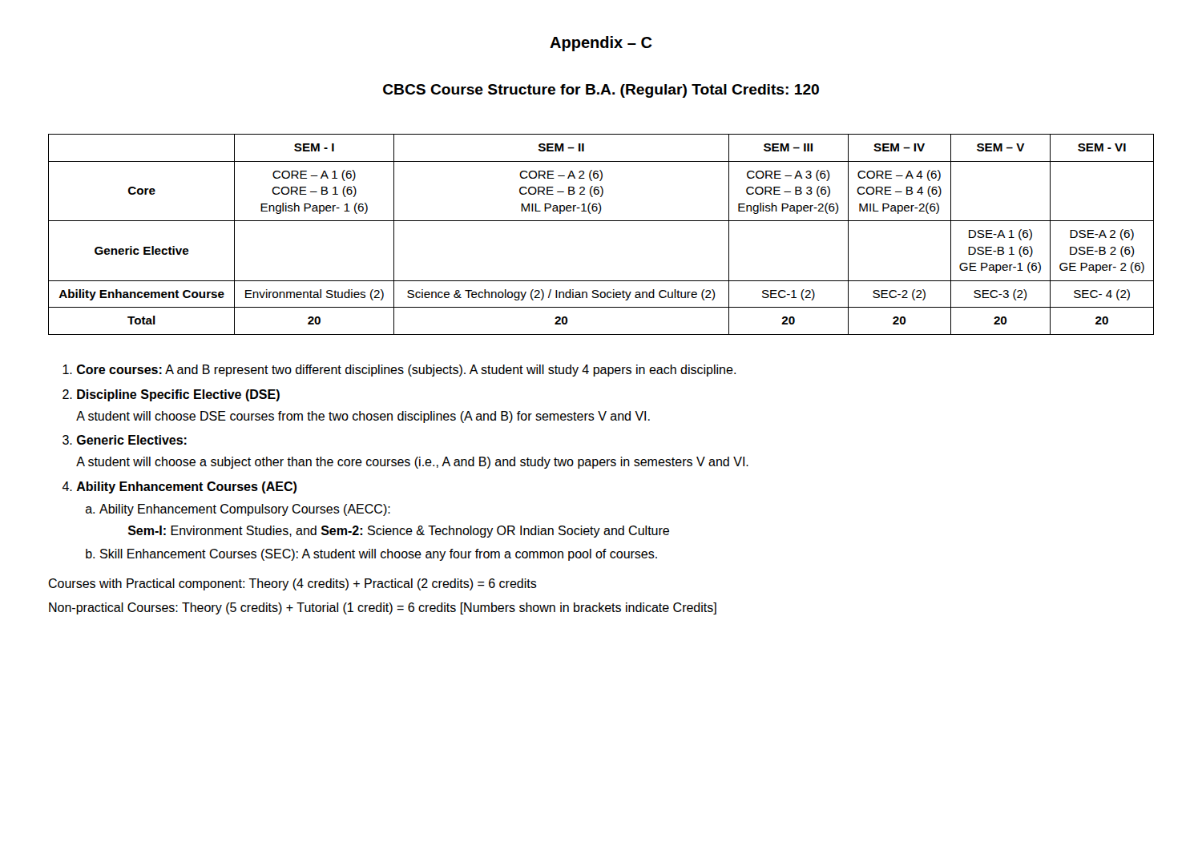Appendix – C
CBCS Course Structure for B.A. (Regular) Total Credits: 120
| | SEM - I | SEM – II | SEM – III | SEM – IV | SEM – V | SEM - VI |
| --- | --- | --- | --- | --- | --- | --- |
| Core | CORE – A 1 (6) CORE – B 1 (6) English Paper- 1 (6) | CORE – A 2 (6) CORE – B 2 (6) MIL Paper-1(6) | CORE – A 3 (6) CORE – B 3 (6) English Paper-2(6) | CORE – A 4 (6) CORE – B 4 (6) MIL Paper-2(6) | | |
| Generic Elective | | | | | DSE-A 1 (6) DSE-B 1 (6) GE Paper-1 (6) | DSE-A 2 (6) DSE-B 2 (6) GE Paper- 2 (6) |
| Ability Enhancement Course | Environmental Studies (2) | Science & Technology (2) / Indian Society and Culture (2) | SEC-1 (2) | SEC-2 (2) | SEC-3 (2) | SEC- 4 (2) |
| Total | 20 | 20 | 20 | 20 | 20 | 20 |
Core courses: A and B represent two different disciplines (subjects). A student will study 4 papers in each discipline.
Discipline Specific Elective (DSE)
A student will choose DSE courses from the two chosen disciplines (A and B) for semesters V and VI.
Generic Electives:
A student will choose a subject other than the core courses (i.e., A and B) and study two papers in semesters V and VI.
Ability Enhancement Courses (AEC)
Ability Enhancement Compulsory Courses (AECC):
Sem-I: Environment Studies, and Sem-2: Science & Technology OR Indian Society and Culture
Skill Enhancement Courses (SEC): A student will choose any four from a common pool of courses.
Courses with Practical component: Theory (4 credits) + Practical (2 credits) = 6 credits
Non-practical Courses: Theory (5 credits) + Tutorial (1 credit) = 6 credits [Numbers shown in brackets indicate Credits]